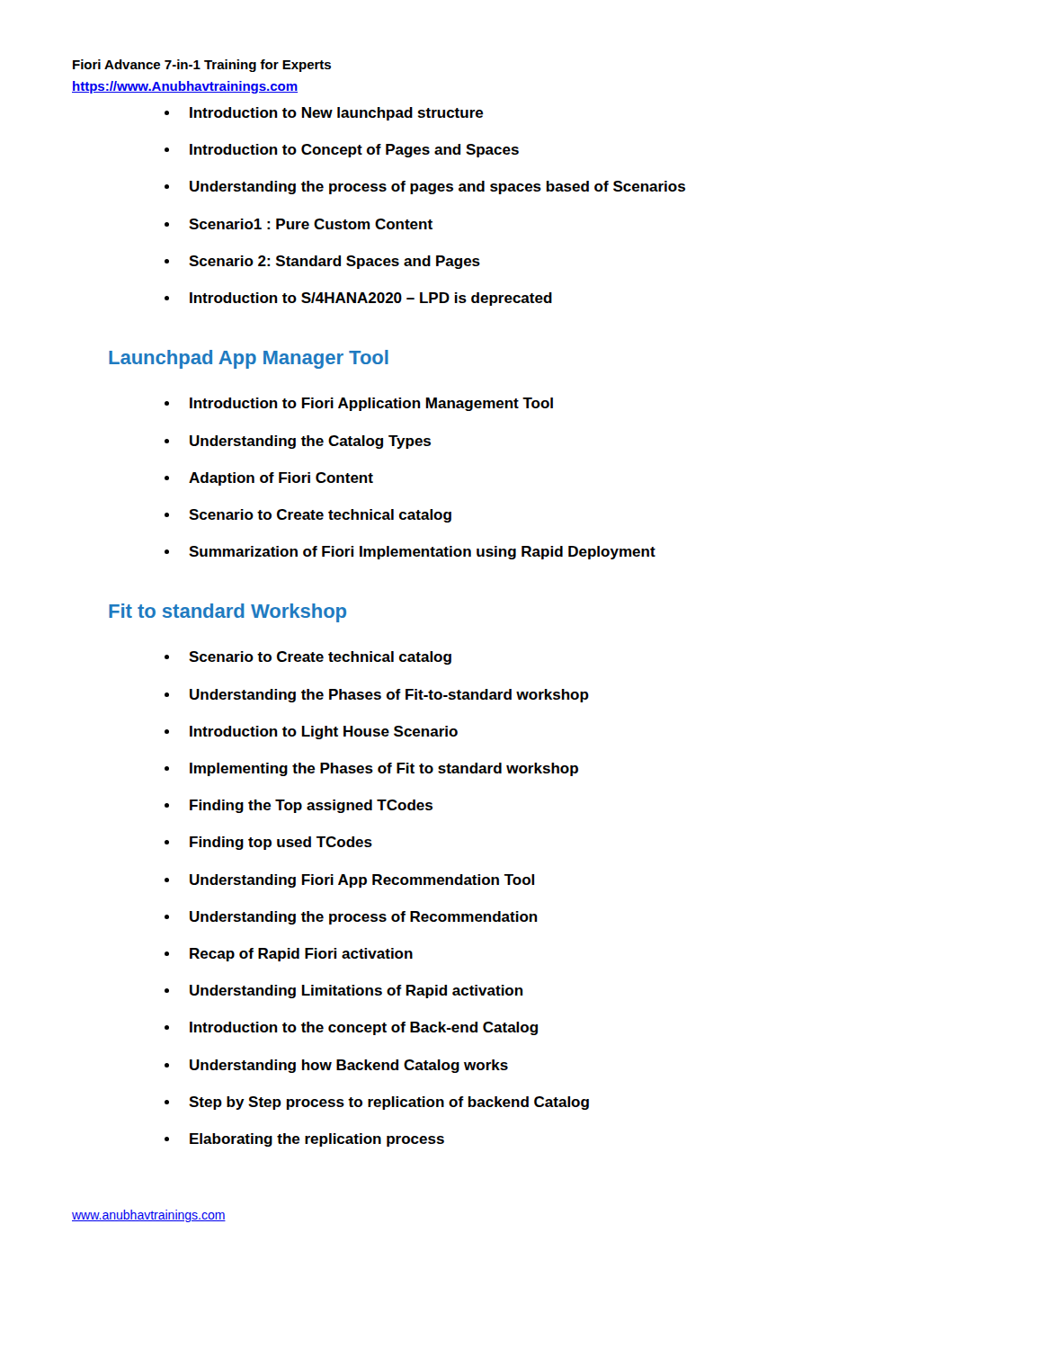Fiori Advance 7-in-1 Training for Experts
https://www.Anubhavtrainings.com
Introduction to New launchpad structure
Introduction to Concept of Pages and Spaces
Understanding the process of pages and spaces based of Scenarios
Scenario1 : Pure Custom Content
Scenario 2: Standard Spaces and Pages
Introduction to S/4HANA2020 – LPD is deprecated
Launchpad App Manager Tool
Introduction to Fiori Application Management Tool
Understanding the Catalog Types
Adaption of Fiori Content
Scenario to Create technical catalog
Summarization of Fiori Implementation using Rapid Deployment
Fit to standard Workshop
Scenario to Create technical catalog
Understanding the Phases of Fit-to-standard workshop
Introduction to Light House Scenario
Implementing the Phases of Fit to standard workshop
Finding the Top assigned TCodes
Finding top used TCodes
Understanding Fiori App Recommendation Tool
Understanding the process of Recommendation
Recap of Rapid Fiori activation
Understanding Limitations of Rapid activation
Introduction to the concept of Back-end Catalog
Understanding how Backend Catalog works
Step by Step process to replication of backend Catalog
Elaborating the replication process
www.anubhavtrainings.com